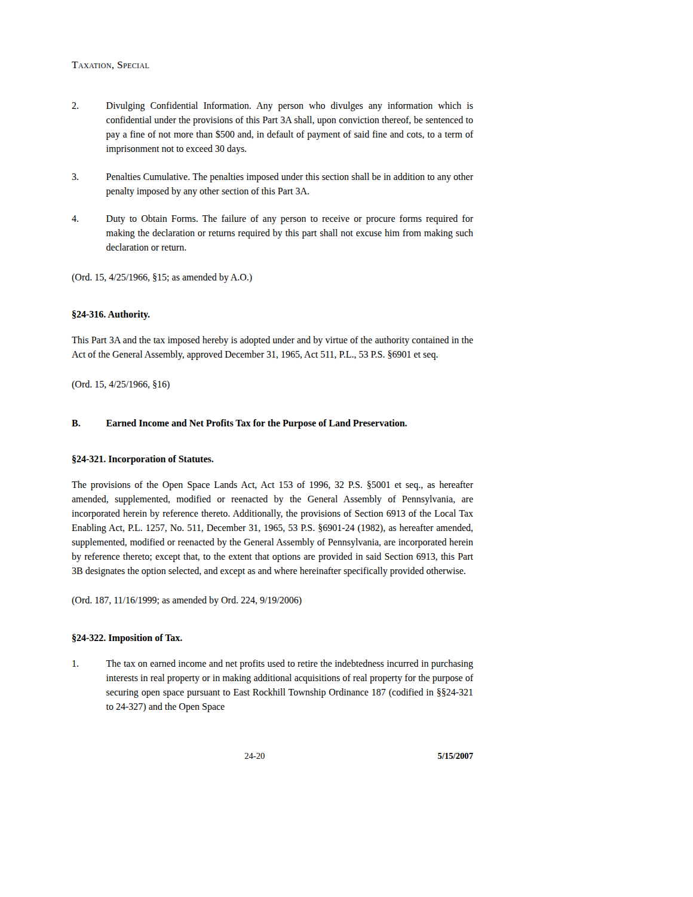Taxation, Special
2. Divulging Confidential Information. Any person who divulges any information which is confidential under the provisions of this Part 3A shall, upon conviction thereof, be sentenced to pay a fine of not more than $500 and, in default of payment of said fine and cots, to a term of imprisonment not to exceed 30 days.
3. Penalties Cumulative. The penalties imposed under this section shall be in addition to any other penalty imposed by any other section of this Part 3A.
4. Duty to Obtain Forms. The failure of any person to receive or procure forms required for making the declaration or returns required by this part shall not excuse him from making such declaration or return.
(Ord. 15, 4/25/1966, §15; as amended by A.O.)
§24-316. Authority.
This Part 3A and the tax imposed hereby is adopted under and by virtue of the authority contained in the Act of the General Assembly, approved December 31, 1965, Act 511, P.L., 53 P.S. §6901 et seq.
(Ord. 15, 4/25/1966, §16)
B. Earned Income and Net Profits Tax for the Purpose of Land Preservation.
§24-321. Incorporation of Statutes.
The provisions of the Open Space Lands Act, Act 153 of 1996, 32 P.S. §5001 et seq., as hereafter amended, supplemented, modified or reenacted by the General Assembly of Pennsylvania, are incorporated herein by reference thereto. Additionally, the provisions of Section 6913 of the Local Tax Enabling Act, P.L. 1257, No. 511, December 31, 1965, 53 P.S. §6901-24 (1982), as hereafter amended, supplemented, modified or reenacted by the General Assembly of Pennsylvania, are incorporated herein by reference thereto; except that, to the extent that options are provided in said Section 6913, this Part 3B designates the option selected, and except as and where hereinafter specifically provided otherwise.
(Ord. 187, 11/16/1999; as amended by Ord. 224, 9/19/2006)
§24-322. Imposition of Tax.
1. The tax on earned income and net profits used to retire the indebtedness incurred in purchasing interests in real property or in making additional acquisitions of real property for the purpose of securing open space pursuant to East Rockhill Township Ordinance 187 (codified in §§24-321 to 24-327) and the Open Space
24-20 5/15/2007